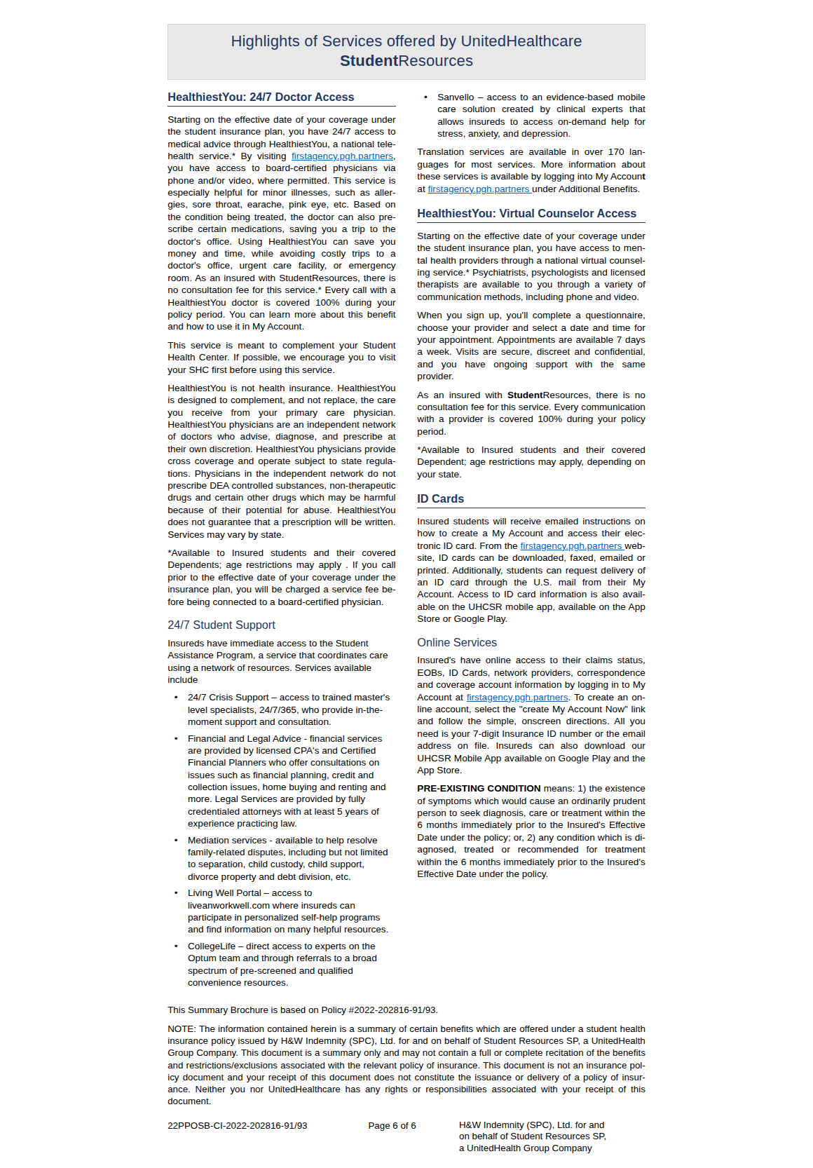Highlights of Services offered by UnitedHealthcare Student Resources
HealthiestYou: 24/7 Doctor Access
Starting on the effective date of your coverage under the student insurance plan, you have 24/7 access to medical advice through HealthiestYou, a national telehealth service.* By visiting firstagency.pgh.partners, you have access to board-certified physicians via phone and/or video, where permitted. This service is especially helpful for minor illnesses, such as allergies, sore throat, earache, pink eye, etc. Based on the condition being treated, the doctor can also prescribe certain medications, saving you a trip to the doctor's office. Using HealthiestYou can save you money and time, while avoiding costly trips to a doctor's office, urgent care facility, or emergency room. As an insured with StudentResources, there is no consultation fee for this service.* Every call with a HealthiestYou doctor is covered 100% during your policy period. You can learn more about this benefit and how to use it in My Account.
This service is meant to complement your Student Health Center. If possible, we encourage you to visit your SHC first before using this service.
HealthiestYou is not health insurance. HealthiestYou is designed to complement, and not replace, the care you receive from your primary care physician. HealthiestYou physicians are an independent network of doctors who advise, diagnose, and prescribe at their own discretion. HealthiestYou physicians provide cross coverage and operate subject to state regulations. Physicians in the independent network do not prescribe DEA controlled substances, non-therapeutic drugs and certain other drugs which may be harmful because of their potential for abuse. HealthiestYou does not guarantee that a prescription will be written. Services may vary by state.
*Available to Insured students and their covered Dependents; age restrictions may apply . If you call prior to the effective date of your coverage under the insurance plan, you will be charged a service fee before being connected to a board-certified physician.
24/7 Student Support
Insureds have immediate access to the Student Assistance Program, a service that coordinates care using a network of resources. Services available include
24/7 Crisis Support – access to trained master's level specialists, 24/7/365, who provide in-the-moment support and consultation.
Financial and Legal Advice - financial services are provided by licensed CPA's and Certified Financial Planners who offer consultations on issues such as financial planning, credit and collection issues, home buying and renting and more. Legal Services are provided by fully credentialed attorneys with at least 5 years of experience practicing law.
Mediation services - available to help resolve family-related disputes, including but not limited to separation, child custody, child support, divorce property and debt division, etc.
Living Well Portal – access to liveanworkwell.com where insureds can participate in personalized self-help programs and find information on many helpful resources.
CollegeLife – direct access to experts on the Optum team and through referrals to a broad spectrum of pre-screened and qualified convenience resources.
Sanvello – access to an evidence-based mobile care solution created by clinical experts that allows insureds to access on-demand help for stress, anxiety, and depression.
Translation services are available in over 170 languages for most services. More information about these services is available by logging into My Account at firstagency.pgh.partners under Additional Benefits.
HealthiestYou: Virtual Counselor Access
Starting on the effective date of your coverage under the student insurance plan, you have access to mental health providers through a national virtual counseling service.* Psychiatrists, psychologists and licensed therapists are available to you through a variety of communication methods, including phone and video.
When you sign up, you'll complete a questionnaire, choose your provider and select a date and time for your appointment. Appointments are available 7 days a week. Visits are secure, discreet and confidential, and you have ongoing support with the same provider.
As an insured with Student Resources, there is no consultation fee for this service. Every communication with a provider is covered 100% during your policy period.
*Available to Insured students and their covered Dependent; age restrictions may apply, depending on your state.
ID Cards
Insured students will receive emailed instructions on how to create a My Account and access their electronic ID card. From the firstagency.pgh.partners website, ID cards can be downloaded, faxed, emailed or printed. Additionally, students can request delivery of an ID card through the U.S. mail from their My Account. Access to ID card information is also available on the UHCSR mobile app, available on the App Store or Google Play.
Online Services
Insured's have online access to their claims status, EOBs, ID Cards, network providers, correspondence and coverage account information by logging in to My Account at firstagency.pgh.partners. To create an online account, select the "create My Account Now" link and follow the simple, onscreen directions. All you need is your 7-digit Insurance ID number or the email address on file. Insureds can also download our UHCSR Mobile App available on Google Play and the App Store.
PRE-EXISTING CONDITION means: 1) the existence of symptoms which would cause an ordinarily prudent person to seek diagnosis, care or treatment within the 6 months immediately prior to the Insured's Effective Date under the policy; or, 2) any condition which is diagnosed, treated or recommended for treatment within the 6 months immediately prior to the Insured's Effective Date under the policy.
This Summary Brochure is based on Policy #2022-202816-91/93.
NOTE: The information contained herein is a summary of certain benefits which are offered under a student health insurance policy issued by H&W Indemnity (SPC), Ltd. for and on behalf of Student Resources SP, a UnitedHealth Group Company. This document is a summary only and may not contain a full or complete recitation of the benefits and restrictions/exclusions associated with the relevant policy of insurance. This document is not an insurance policy document and your receipt of this document does not constitute the issuance or delivery of a policy of insurance. Neither you nor UnitedHealthcare has any rights or responsibilities associated with your receipt of this document.
22PPOSB-CI-2022-202816-91/93
Page 6 of 6
H&W Indemnity (SPC), Ltd. for and
on behalf of Student Resources SP,
a UnitedHealth Group Company